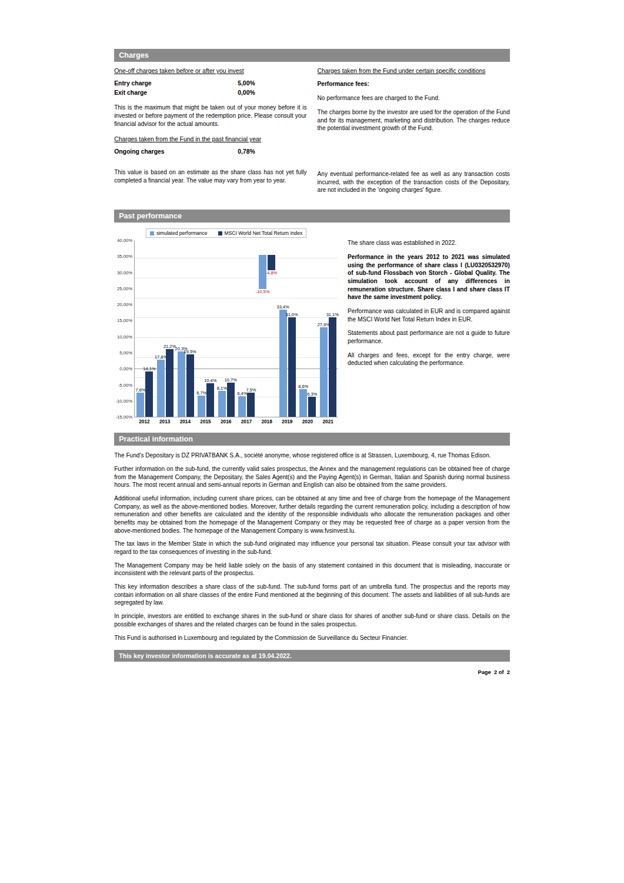Charges
One-off charges taken before or after you invest
| Entry charge | 5,00% |
| Exit charge | 0,00% |
This is the maximum that might be taken out of your money before it is invested or before payment of the redemption price. Please consult your financial advisor for the actual amounts.
Charges taken from the Fund in the past financial year
| Ongoing charges | 0,78% |
This value is based on an estimate as the share class has not yet fully completed a financial year. The value may vary from year to year.
Charges taken from the Fund under certain specific conditions
Performance fees:
No performance fees are charged to the Fund.
The charges borne by the investor are used for the operation of the Fund and for its management, marketing and distribution. The charges reduce the potential investment growth of the Fund.
Any eventual performance-related fee as well as any transaction costs incurred, with the exception of the transaction costs of the Depositary, are not included in the 'ongoing charges' figure.
Past performance
simulated performance MSCI World Net Total Return Index
40,00%
35,00%
30,00%
25,00%
20,00%
15,00%
10,00%
5,00%
0,00%
-5,00%
-10,00%
-15,00%
7,6%
14,1%
17,8%
21,2%
20,3%
19,5%
6,7%
10,4%
8,1%
10,7%
6,4%
7,5%
-10,5%
-4,8%
33,4%
31,0%
8,6%
6,3%
27,9%
31,1%
2012
2013
2014
2015
2016
2017
2018
2019
2020
2021
The share class was established in 2022.
Performance in the years 2012 to 2021 was simulated using the performance of share class I (LU0320532970) of sub-fund Flossbach von Storch - Global Quality. The simulation took account of any differences in remuneration structure. Share class I and share class IT have the same investment policy.
Performance was calculated in EUR and is compared against the MSCI World Net Total Return Index in EUR.
Statements about past performance are not a guide to future performance.
All charges and fees, except for the entry charge, were deducted when calculating the performance.
Practical information
The Fund's Depositary is DZ PRIVATBANK S.A., société anonyme, whose registered office is at Strassen, Luxembourg, 4, rue Thomas Edison.
Further information on the sub-fund, the currently valid sales prospectus, the Annex and the management regulations can be obtained free of charge from the Management Company, the Depositary, the Sales Agent(s) and the Paying Agent(s) in German, Italian and Spanish during normal business hours. The most recent annual and semi-annual reports in German and English can also be obtained from the same providers.
Additional useful information, including current share prices, can be obtained at any time and free of charge from the homepage of the Management Company, as well as the above-mentioned bodies. Moreover, further details regarding the current remuneration policy, including a description of how remuneration and other benefits are calculated and the identity of the responsible individuals who allocate the remuneration packages and other benefits may be obtained from the homepage of the Management Company or they may be requested free of charge as a paper version from the above-mentioned bodies. The homepage of the Management Company is www.fvsinvest.lu.
The tax laws in the Member State in which the sub-fund originated may influence your personal tax situation. Please consult your tax advisor with regard to the tax consequences of investing in the sub-fund.
The Management Company may be held liable solely on the basis of any statement contained in this document that is misleading, inaccurate or inconsistent with the relevant parts of the prospectus.
This key information describes a share class of the sub-fund. The sub-fund forms part of an umbrella fund. The prospectus and the reports may contain information on all share classes of the entire Fund mentioned at the beginning of this document. The assets and liabilities of all sub-funds are segregated by law.
In principle, investors are entitled to exchange shares in the sub-fund or share class for shares of another sub-fund or share class. Details on the possible exchanges of shares and the related charges can be found in the sales prospectus.
This Fund is authorised in Luxembourg and regulated by the Commission de Surveillance du Secteur Financier.
This key investor information is accurate as at 19.04.2022.
Page 2 of 2